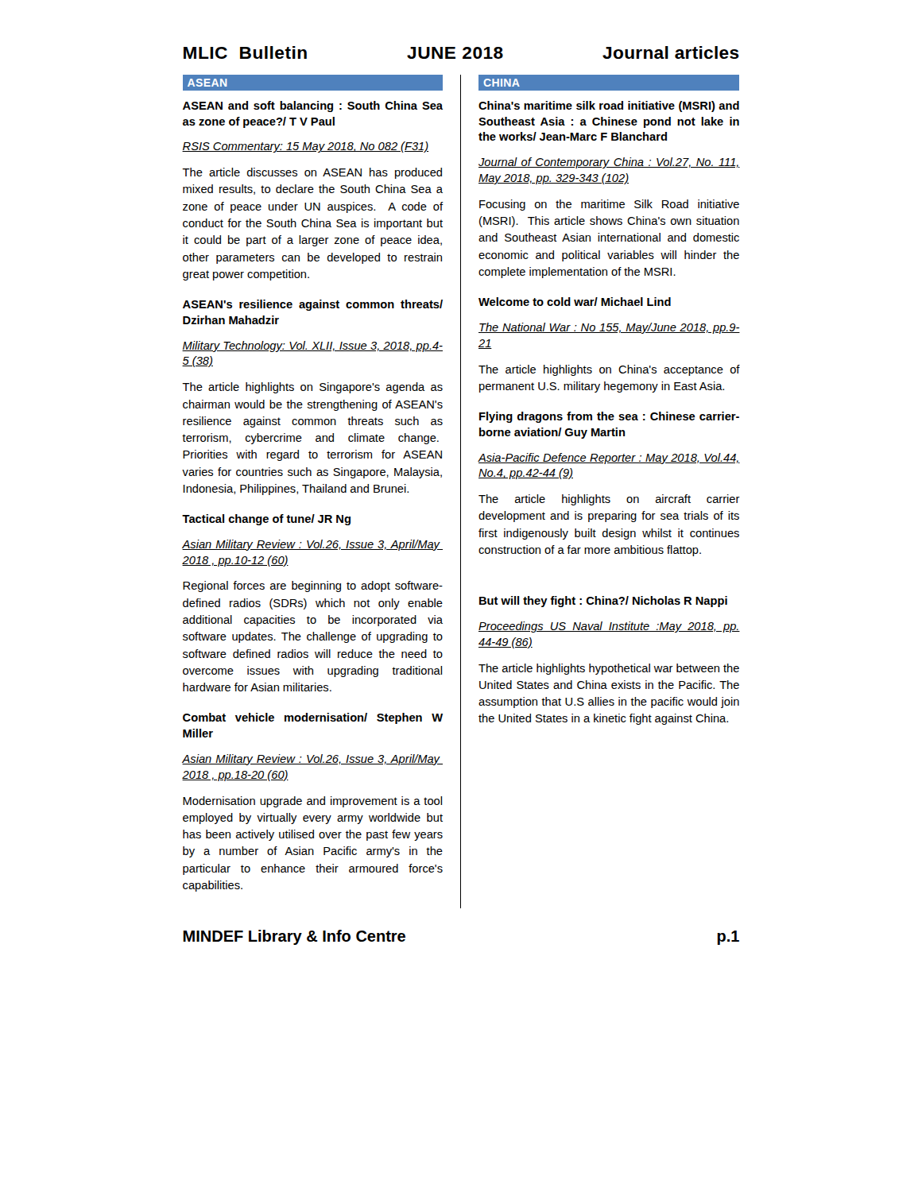MLIC Bulletin JUNE 2018 Journal articles
ASEAN
ASEAN and soft balancing : South China Sea as zone of peace?/ T V Paul
RSIS Commentary: 15 May 2018, No 082 (F31)
The article discusses on ASEAN has produced mixed results, to declare the South China Sea a zone of peace under UN auspices. A code of conduct for the South China Sea is important but it could be part of a larger zone of peace idea, other parameters can be developed to restrain great power competition.
ASEAN's resilience against common threats/ Dzirhan Mahadzir
Military Technology: Vol. XLII, Issue 3, 2018, pp.4-5 (38)
The article highlights on Singapore's agenda as chairman would be the strengthening of ASEAN's resilience against common threats such as terrorism, cybercrime and climate change. Priorities with regard to terrorism for ASEAN varies for countries such as Singapore, Malaysia, Indonesia, Philippines, Thailand and Brunei.
Tactical change of tune/ JR Ng
Asian Military Review : Vol.26, Issue 3, April/May 2018 , pp.10-12 (60)
Regional forces are beginning to adopt software-defined radios (SDRs) which not only enable additional capacities to be incorporated via software updates. The challenge of upgrading to software defined radios will reduce the need to overcome issues with upgrading traditional hardware for Asian militaries.
Combat vehicle modernisation/ Stephen W Miller
Asian Military Review : Vol.26, Issue 3, April/May 2018 , pp.18-20 (60)
Modernisation upgrade and improvement is a tool employed by virtually every army worldwide but has been actively utilised over the past few years by a number of Asian Pacific army's in the particular to enhance their armoured force's capabilities.
CHINA
China's maritime silk road initiative (MSRI) and Southeast Asia : a Chinese pond not lake in the works/ Jean-Marc F Blanchard
Journal of Contemporary China : Vol.27, No. 111, May 2018, pp. 329-343 (102)
Focusing on the maritime Silk Road initiative (MSRI). This article shows China's own situation and Southeast Asian international and domestic economic and political variables will hinder the complete implementation of the MSRI.
Welcome to cold war/ Michael Lind
The National War : No 155, May/June 2018, pp.9-21
The article highlights on China's acceptance of permanent U.S. military hegemony in East Asia.
Flying dragons from the sea : Chinese carrier-borne aviation/ Guy Martin
Asia-Pacific Defence Reporter : May 2018, Vol.44, No.4, pp.42-44 (9)
The article highlights on aircraft carrier development and is preparing for sea trials of its first indigenously built design whilst it continues construction of a far more ambitious flattop.
But will they fight : China?/ Nicholas R Nappi
Proceedings US Naval Institute :May 2018, pp. 44-49 (86)
The article highlights hypothetical war between the United States and China exists in the Pacific. The assumption that U.S allies in the pacific would join the United States in a kinetic fight against China.
MINDEF Library & Info Centre p.1